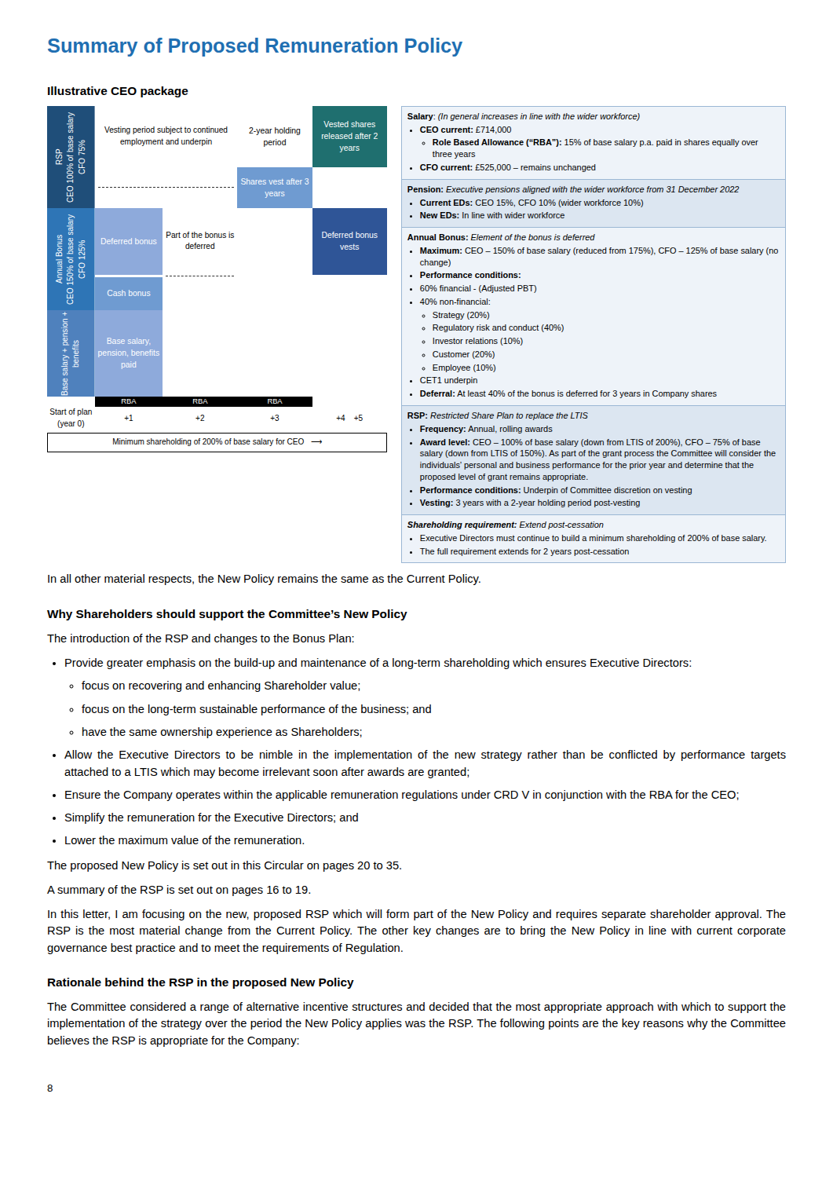Summary of Proposed Remuneration Policy
Illustrative CEO package
| RSP CEO 100% of base salary CFO 75% | Vesting period subject to continued employment and underpin | 2-year holding period | Vested shares released after 2 years |
| | Shares vest after 3 years | |
| Annual Bonus CEO 150% of base salary CFO 125% | Deferred bonus | Part of the bonus is deferred | | Deferred bonus vests |
| Cash bonus | | | |
| Base salary + pension + benefits | Base salary, pension, benefits paid | | | |
| | RBA | RBA | RBA | |
| Start of plan (year 0) | +1 | +2 | +3 | +4 +5 |
Minimum shareholding of 200% of base salary for CEO ⟶
Salary: (In general increases in line with the wider workforce)
CEO current: £714,000
Role Based Allowance (“RBA”): 15% of base salary p.a. paid in shares equally over three years
CFO current: £525,000 – remains unchanged
Pension: Executive pensions aligned with the wider workforce from 31 December 2022
Current EDs: CEO 15%, CFO 10% (wider workforce 10%)
New EDs: In line with wider workforce
Annual Bonus: Element of the bonus is deferred
Maximum: CEO – 150% of base salary (reduced from 175%), CFO – 125% of base salary (no change)
Performance conditions:
60% financial - (Adjusted PBT)
40% non-financial:
Strategy (20%)
Regulatory risk and conduct (40%)
Investor relations (10%)
Customer (20%)
Employee (10%)
CET1 underpin
Deferral: At least 40% of the bonus is deferred for 3 years in Company shares
RSP: Restricted Share Plan to replace the LTIS
Frequency: Annual, rolling awards
Award level: CEO – 100% of base salary (down from LTIS of 200%), CFO – 75% of base salary (down from LTIS of 150%). As part of the grant process the Committee will consider the individuals’ personal and business performance for the prior year and determine that the proposed level of grant remains appropriate.
Performance conditions: Underpin of Committee discretion on vesting
Vesting: 3 years with a 2-year holding period post-vesting
Shareholding requirement: Extend post-cessation
Executive Directors must continue to build a minimum shareholding of 200% of base salary.
The full requirement extends for 2 years post-cessation
In all other material respects, the New Policy remains the same as the Current Policy.
Why Shareholders should support the Committee’s New Policy
The introduction of the RSP and changes to the Bonus Plan:
Provide greater emphasis on the build-up and maintenance of a long-term shareholding which ensures Executive Directors:
focus on recovering and enhancing Shareholder value;
focus on the long-term sustainable performance of the business; and
have the same ownership experience as Shareholders;
Allow the Executive Directors to be nimble in the implementation of the new strategy rather than be conflicted by performance targets attached to a LTIS which may become irrelevant soon after awards are granted;
Ensure the Company operates within the applicable remuneration regulations under CRD V in conjunction with the RBA for the CEO;
Simplify the remuneration for the Executive Directors; and
Lower the maximum value of the remuneration.
The proposed New Policy is set out in this Circular on pages 20 to 35.
A summary of the RSP is set out on pages 16 to 19.
In this letter, I am focusing on the new, proposed RSP which will form part of the New Policy and requires separate shareholder approval. The RSP is the most material change from the Current Policy. The other key changes are to bring the New Policy in line with current corporate governance best practice and to meet the requirements of Regulation.
Rationale behind the RSP in the proposed New Policy
The Committee considered a range of alternative incentive structures and decided that the most appropriate approach with which to support the implementation of the strategy over the period the New Policy applies was the RSP. The following points are the key reasons why the Committee believes the RSP is appropriate for the Company:
8